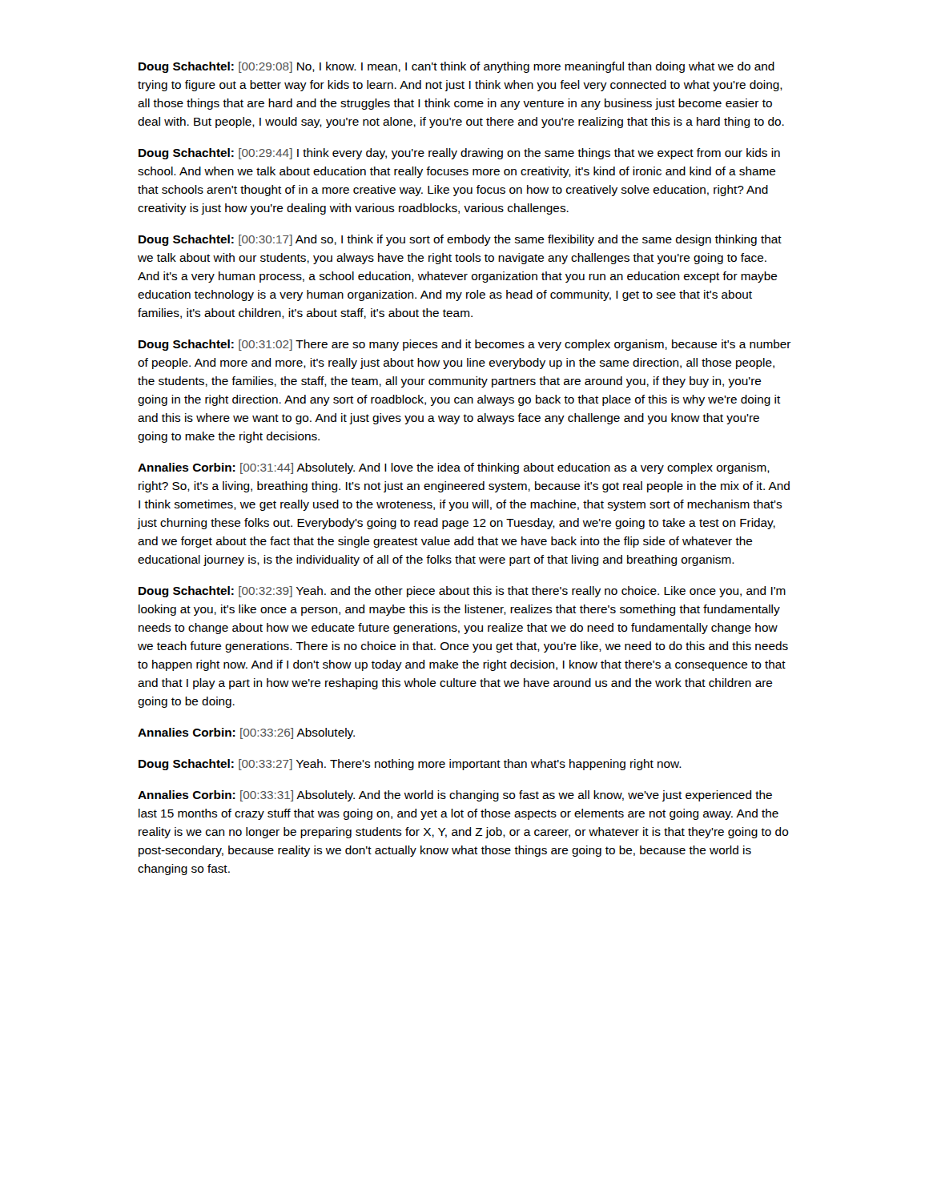Doug Schachtel: [00:29:08] No, I know. I mean, I can't think of anything more meaningful than doing what we do and trying to figure out a better way for kids to learn. And not just I think when you feel very connected to what you're doing, all those things that are hard and the struggles that I think come in any venture in any business just become easier to deal with. But people, I would say, you're not alone, if you're out there and you're realizing that this is a hard thing to do.
Doug Schachtel: [00:29:44] I think every day, you're really drawing on the same things that we expect from our kids in school. And when we talk about education that really focuses more on creativity, it's kind of ironic and kind of a shame that schools aren't thought of in a more creative way. Like you focus on how to creatively solve education, right? And creativity is just how you're dealing with various roadblocks, various challenges.
Doug Schachtel: [00:30:17] And so, I think if you sort of embody the same flexibility and the same design thinking that we talk about with our students, you always have the right tools to navigate any challenges that you're going to face. And it's a very human process, a school education, whatever organization that you run an education except for maybe education technology is a very human organization. And my role as head of community, I get to see that it's about families, it's about children, it's about staff, it's about the team.
Doug Schachtel: [00:31:02] There are so many pieces and it becomes a very complex organism, because it's a number of people. And more and more, it's really just about how you line everybody up in the same direction, all those people, the students, the families, the staff, the team, all your community partners that are around you, if they buy in, you're going in the right direction. And any sort of roadblock, you can always go back to that place of this is why we're doing it and this is where we want to go. And it just gives you a way to always face any challenge and you know that you're going to make the right decisions.
Annalies Corbin: [00:31:44] Absolutely. And I love the idea of thinking about education as a very complex organism, right? So, it's a living, breathing thing. It's not just an engineered system, because it's got real people in the mix of it. And I think sometimes, we get really used to the wroteness, if you will, of the machine, that system sort of mechanism that's just churning these folks out. Everybody's going to read page 12 on Tuesday, and we're going to take a test on Friday, and we forget about the fact that the single greatest value add that we have back into the flip side of whatever the educational journey is, is the individuality of all of the folks that were part of that living and breathing organism.
Doug Schachtel: [00:32:39] Yeah. and the other piece about this is that there's really no choice. Like once you, and I'm looking at you, it's like once a person, and maybe this is the listener, realizes that there's something that fundamentally needs to change about how we educate future generations, you realize that we do need to fundamentally change how we teach future generations. There is no choice in that. Once you get that, you're like, we need to do this and this needs to happen right now. And if I don't show up today and make the right decision, I know that there's a consequence to that and that I play a part in how we're reshaping this whole culture that we have around us and the work that children are going to be doing.
Annalies Corbin: [00:33:26] Absolutely.
Doug Schachtel: [00:33:27] Yeah. There's nothing more important than what's happening right now.
Annalies Corbin: [00:33:31] Absolutely. And the world is changing so fast as we all know, we've just experienced the last 15 months of crazy stuff that was going on, and yet a lot of those aspects or elements are not going away. And the reality is we can no longer be preparing students for X, Y, and Z job, or a career, or whatever it is that they're going to do post-secondary, because reality is we don't actually know what those things are going to be, because the world is changing so fast.